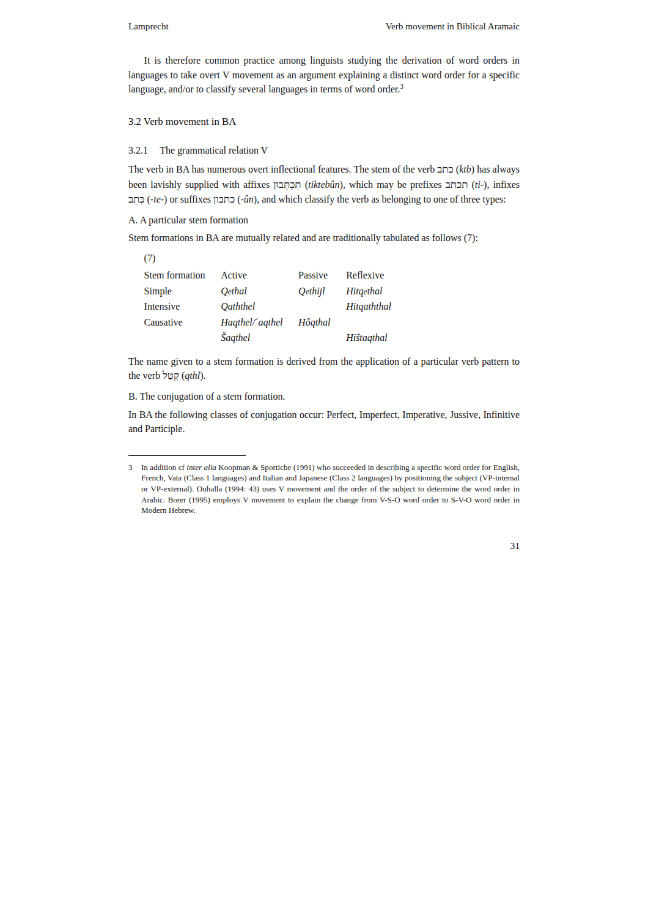Lamprecht Verb movement in Biblical Aramaic
It is therefore common practice among linguists studying the derivation of word orders in languages to take overt V movement as an argument explaining a distinct word order for a specific language, and/or to classify several languages in terms of word order.3
3.2 Verb movement in BA
3.2.1 The grammatical relation V
The verb in BA has numerous overt inflectional features. The stem of the verb כתב (ktb) has always been lavishly supplied with affixes תִּכְתְּבוּן (tiktebûn), which may be prefixes תכתב (ti-), infixes כְּתֵב (-te-) or suffixes כתבון (-ûn), and which classify the verb as belonging to one of three types:
A. A particular stem formation
Stem formations in BA are mutually related and are traditionally tabulated as follows (7):
(7)
| Stem formation | Active | Passive | Reflexive |
| Simple | Q e thal | Q e thijl | Hitq e thal |
| Intensive | Qaththel | | Hitqaththal |
| Causative | Haqthel/ˊaqthel | Hôqthal | |
| | Šaqthel | | Hištaqthal |
The name given to a stem formation is derived from the application of a particular verb pattern to the verb קְטַל (qthl).
B. The conjugation of a stem formation.
In BA the following classes of conjugation occur: Perfect, Imperfect, Imperative, Jussive, Infinitive and Participle.
3 In addition cf inter alia Koopman & Sportiche (1991) who succeeded in describing a specific word order for English, French, Vata (Class 1 languages) and Italian and Japanese (Class 2 languages) by positioning the subject (VP-internal or VP-external). Ouhalla (1994: 43) uses V movement and the order of the subject to determine the word order in Arabic. Borer (1995) employs V movement to explain the change from V-S-O word order to S-V-O word order in Modern Hebrew.
31